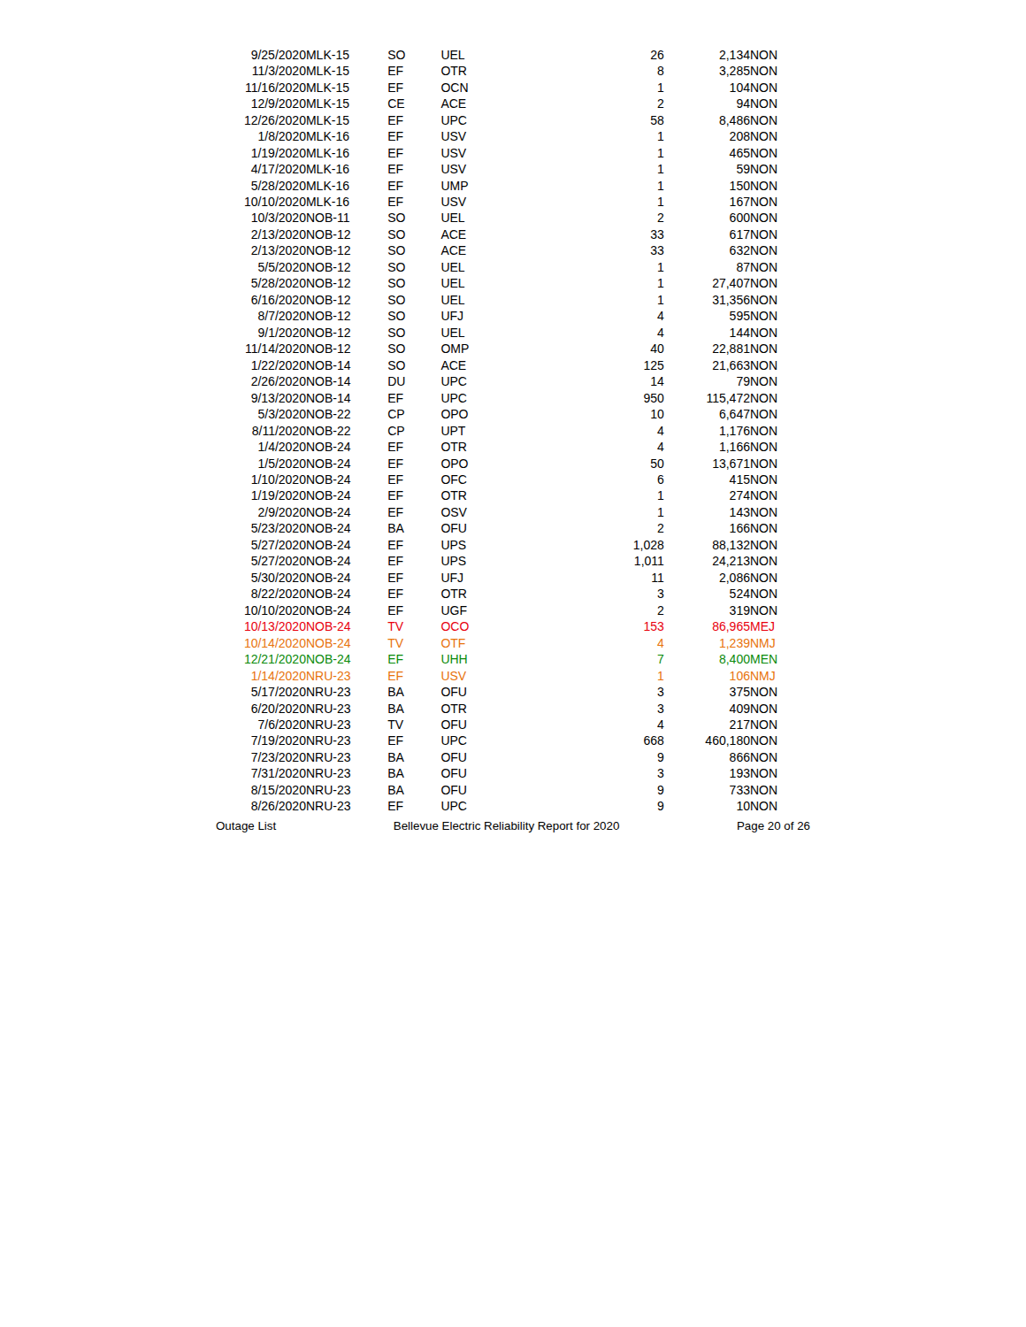| 9/25/2020 | MLK-15 | SO | UEL | 26 | 2,134 | NON |
| 11/3/2020 | MLK-15 | EF | OTR | 8 | 3,285 | NON |
| 11/16/2020 | MLK-15 | EF | OCN | 1 | 104 | NON |
| 12/9/2020 | MLK-15 | CE | ACE | 2 | 94 | NON |
| 12/26/2020 | MLK-15 | EF | UPC | 58 | 8,486 | NON |
| 1/8/2020 | MLK-16 | EF | USV | 1 | 208 | NON |
| 1/19/2020 | MLK-16 | EF | USV | 1 | 465 | NON |
| 4/17/2020 | MLK-16 | EF | USV | 1 | 59 | NON |
| 5/28/2020 | MLK-16 | EF | UMP | 1 | 150 | NON |
| 10/10/2020 | MLK-16 | EF | USV | 1 | 167 | NON |
| 10/3/2020 | NOB-11 | SO | UEL | 2 | 600 | NON |
| 2/13/2020 | NOB-12 | SO | ACE | 33 | 617 | NON |
| 2/13/2020 | NOB-12 | SO | ACE | 33 | 632 | NON |
| 5/5/2020 | NOB-12 | SO | UEL | 1 | 87 | NON |
| 5/28/2020 | NOB-12 | SO | UEL | 1 | 27,407 | NON |
| 6/16/2020 | NOB-12 | SO | UEL | 1 | 31,356 | NON |
| 8/7/2020 | NOB-12 | SO | UFJ | 4 | 595 | NON |
| 9/1/2020 | NOB-12 | SO | UEL | 4 | 144 | NON |
| 11/14/2020 | NOB-12 | SO | OMP | 40 | 22,881 | NON |
| 1/22/2020 | NOB-14 | SO | ACE | 125 | 21,663 | NON |
| 2/26/2020 | NOB-14 | DU | UPC | 14 | 79 | NON |
| 9/13/2020 | NOB-14 | EF | UPC | 950 | 115,472 | NON |
| 5/3/2020 | NOB-22 | CP | OPO | 10 | 6,647 | NON |
| 8/11/2020 | NOB-22 | CP | UPT | 4 | 1,176 | NON |
| 1/4/2020 | NOB-24 | EF | OTR | 4 | 1,166 | NON |
| 1/5/2020 | NOB-24 | EF | OPO | 50 | 13,671 | NON |
| 1/10/2020 | NOB-24 | EF | OFC | 6 | 415 | NON |
| 1/19/2020 | NOB-24 | EF | OTR | 1 | 274 | NON |
| 2/9/2020 | NOB-24 | EF | OSV | 1 | 143 | NON |
| 5/23/2020 | NOB-24 | BA | OFU | 2 | 166 | NON |
| 5/27/2020 | NOB-24 | EF | UPS | 1,028 | 88,132 | NON |
| 5/27/2020 | NOB-24 | EF | UPS | 1,011 | 24,213 | NON |
| 5/30/2020 | NOB-24 | EF | UFJ | 11 | 2,086 | NON |
| 8/22/2020 | NOB-24 | EF | OTR | 3 | 524 | NON |
| 10/10/2020 | NOB-24 | EF | UGF | 2 | 319 | NON |
| 10/13/2020 | NOB-24 | TV | OCO | 153 | 86,965 | MEJ |
| 10/14/2020 | NOB-24 | TV | OTF | 4 | 1,239 | NMJ |
| 12/21/2020 | NOB-24 | EF | UHH | 7 | 8,400 | MEN |
| 1/14/2020 | NRU-23 | EF | USV | 1 | 106 | NMJ |
| 5/17/2020 | NRU-23 | BA | OFU | 3 | 375 | NON |
| 6/20/2020 | NRU-23 | BA | OTR | 3 | 409 | NON |
| 7/6/2020 | NRU-23 | TV | OFU | 4 | 217 | NON |
| 7/19/2020 | NRU-23 | EF | UPC | 668 | 460,180 | NON |
| 7/23/2020 | NRU-23 | BA | OFU | 9 | 866 | NON |
| 7/31/2020 | NRU-23 | BA | OFU | 3 | 193 | NON |
| 8/15/2020 | NRU-23 | BA | OFU | 9 | 733 | NON |
| 8/26/2020 | NRU-23 | EF | UPC | 9 | 10 | NON |
Outage List Page 20 of 26
Bellevue Electric Reliability Report for 2020